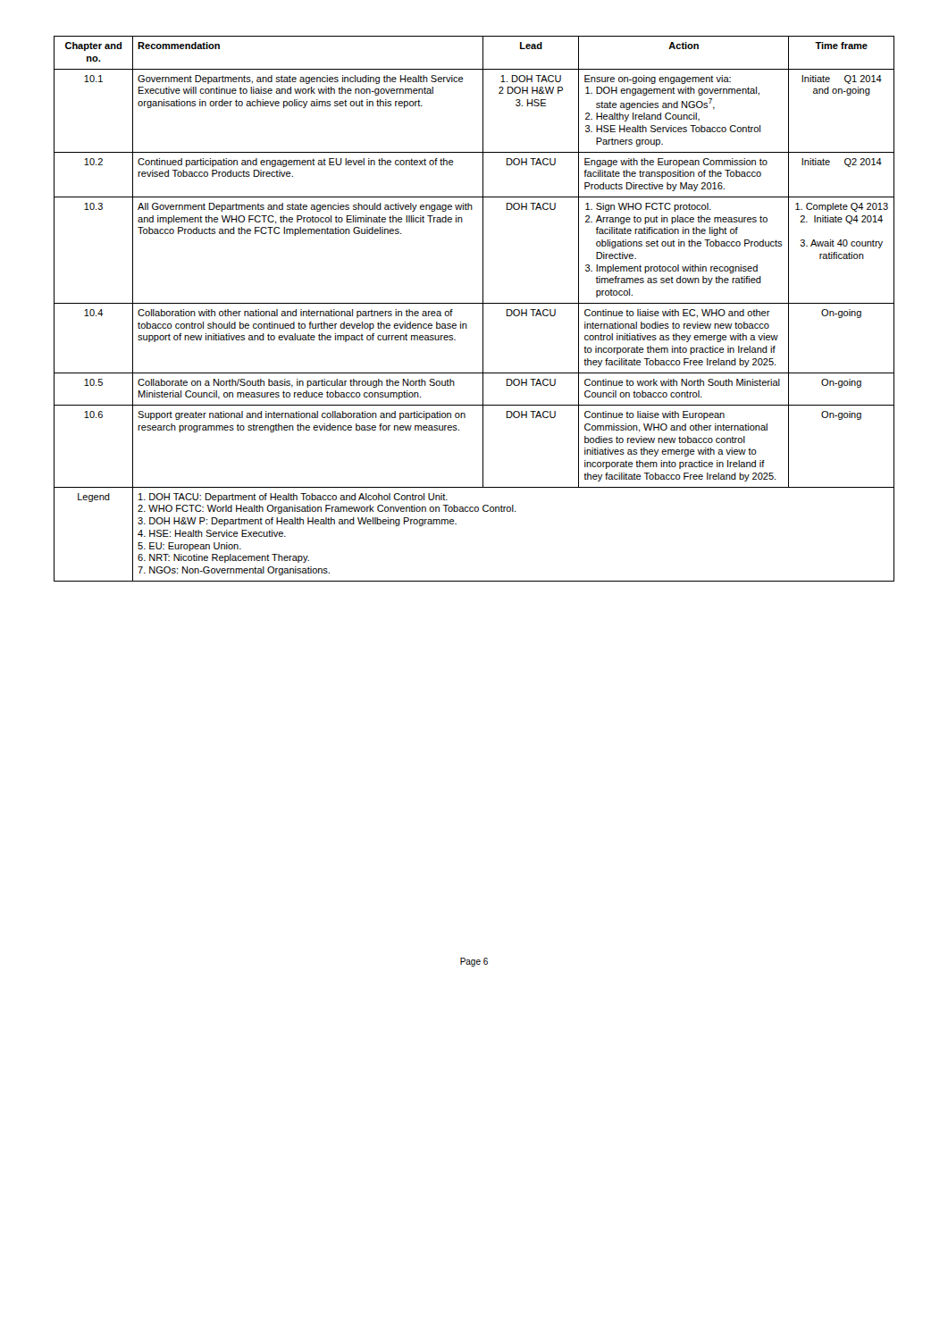| Chapter and no. | Recommendation | Lead | Action | Time frame |
| --- | --- | --- | --- | --- |
| 10.1 | Government Departments, and state agencies including the Health Service Executive will continue to liaise and work with the non-governmental organisations in order to achieve policy aims set out in this report. | 1. DOH TACU 2 DOH H&W P 3. HSE | Ensure on-going engagement via: DOH engagement with governmental, state agencies and NGOs 7 , Healthy Ireland Council, HSE Health Services Tobacco Control Partners group. | Initiate Q1 2014 and on-going |
| 10.2 | Continued participation and engagement at EU level in the context of the revised Tobacco Products Directive. | DOH TACU | Engage with the European Commission to facilitate the transposition of the Tobacco Products Directive by May 2016. | Initiate Q2 2014 |
| 10.3 | All Government Departments and state agencies should actively engage with and implement the WHO FCTC, the Protocol to Eliminate the Illicit Trade in Tobacco Products and the FCTC Implementation Guidelines. | DOH TACU | Sign WHO FCTC protocol. Arrange to put in place the measures to facilitate ratification in the light of obligations set out in the Tobacco Products Directive. Implement protocol within recognised timeframes as set down by the ratified protocol. | 1. Complete Q4 2013 2. Initiate Q4 2014 3. Await 40 country ratification |
| 10.4 | Collaboration with other national and international partners in the area of tobacco control should be continued to further develop the evidence base in support of new initiatives and to evaluate the impact of current measures. | DOH TACU | Continue to liaise with EC, WHO and other international bodies to review new tobacco control initiatives as they emerge with a view to incorporate them into practice in Ireland if they facilitate Tobacco Free Ireland by 2025. | On-going |
| 10.5 | Collaborate on a North/South basis, in particular through the North South Ministerial Council, on measures to reduce tobacco consumption. | DOH TACU | Continue to work with North South Ministerial Council on tobacco control. | On-going |
| 10.6 | Support greater national and international collaboration and participation on research programmes to strengthen the evidence base for new measures. | DOH TACU | Continue to liaise with European Commission, WHO and other international bodies to review new tobacco control initiatives as they emerge with a view to incorporate them into practice in Ireland if they facilitate Tobacco Free Ireland by 2025. | On-going |
| Legend | 1. DOH TACU: Department of Health Tobacco and Alcohol Control Unit. 2. WHO FCTC: World Health Organisation Framework Convention on Tobacco Control. 3. DOH H&W P: Department of Health Health and Wellbeing Programme. 4. HSE: Health Service Executive. 5. EU: European Union. 6. NRT: Nicotine Replacement Therapy. 7. NGOs: Non-Governmental Organisations. |
Page 6